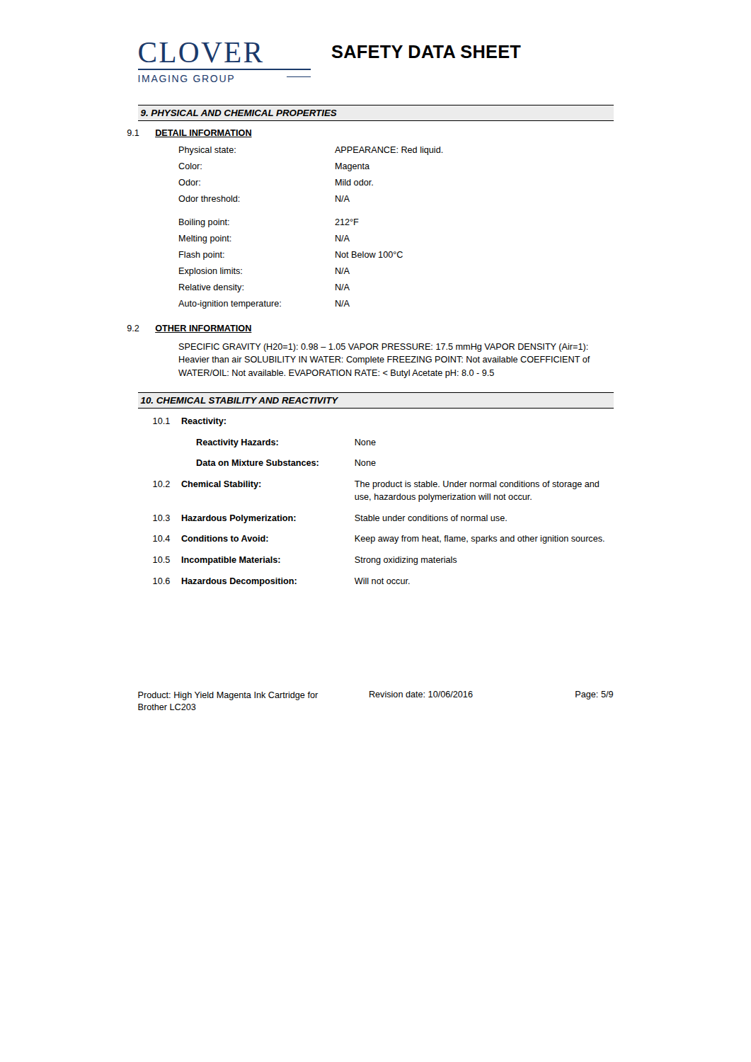CLOVER
IMAGING GROUP
SAFETY DATA SHEET
9. PHYSICAL AND CHEMICAL PROPERTIES
9.1 DETAIL INFORMATION
| Physical state: | APPEARANCE: Red liquid. |
| Color: | Magenta |
| Odor: | Mild odor. |
| Odor threshold: | N/A |
| Boiling point: | 212°F |
| Melting point: | N/A |
| Flash point: | Not Below 100°C |
| Explosion limits: | N/A |
| Relative density: | N/A |
| Auto-ignition temperature: | N/A |
9.2 OTHER INFORMATION
SPECIFIC GRAVITY (H20=1): 0.98 – 1.05 VAPOR PRESSURE: 17.5 mmHg VAPOR DENSITY (Air=1): Heavier than air SOLUBILITY IN WATER: Complete FREEZING POINT: Not available COEFFICIENT of WATER/OIL: Not available. EVAPORATION RATE: < Butyl Acetate pH: 8.0 - 9.5
10. CHEMICAL STABILITY AND REACTIVITY
| 10.1 | Reactivity: | |
| | Reactivity Hazards: | None |
| | Data on Mixture Substances: | None |
| 10.2 | Chemical Stability: | The product is stable. Under normal conditions of storage and use, hazardous polymerization will not occur. |
| 10.3 | Hazardous Polymerization: | Stable under conditions of normal use. |
| 10.4 | Conditions to Avoid: | Keep away from heat, flame, sparks and other ignition sources. |
| 10.5 | Incompatible Materials: | Strong oxidizing materials |
| 10.6 | Hazardous Decomposition: | Will not occur. |
Product: High Yield Magenta Ink Cartridge for Brother LC203
Revision date: 10/06/2016
Page: 5/9